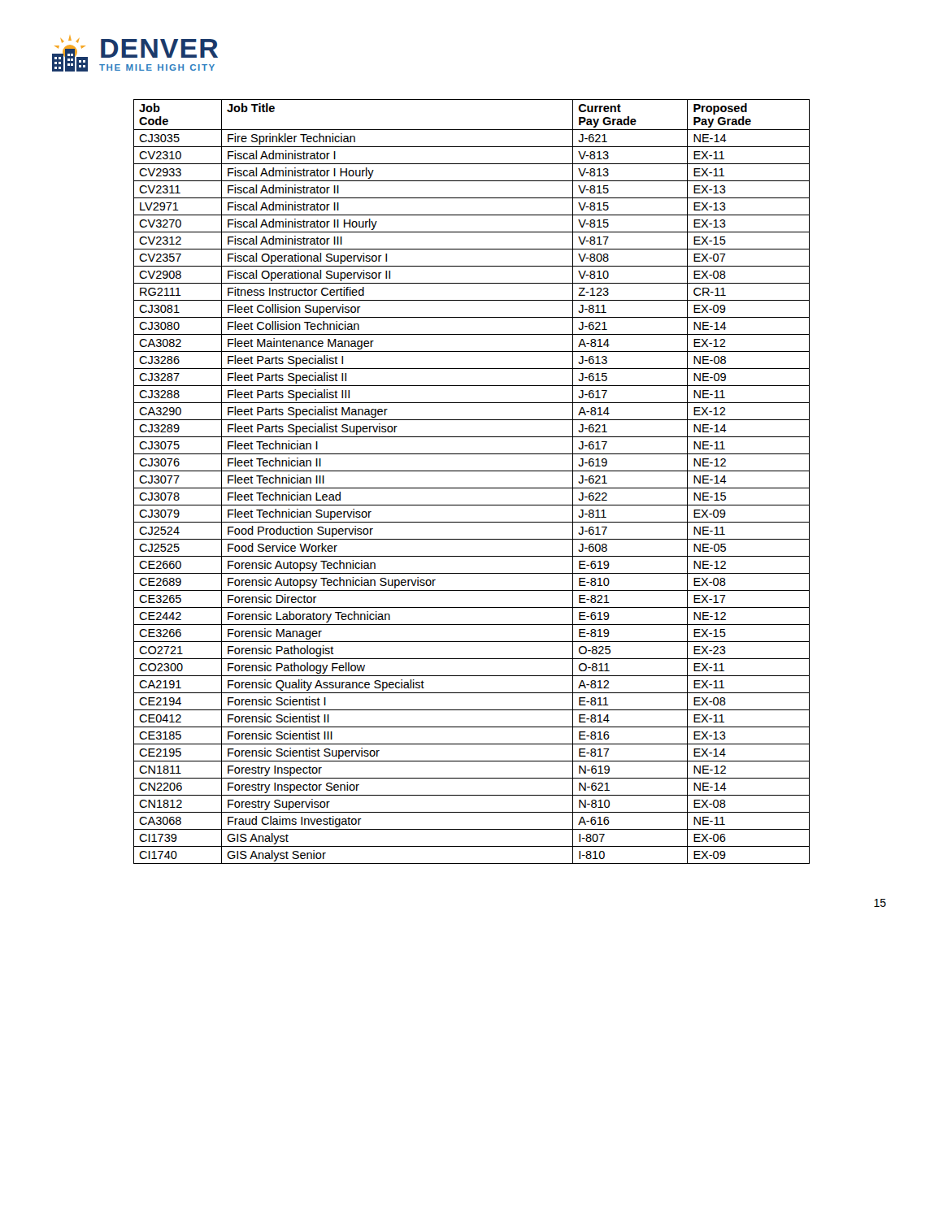DENVER
THE MILE HIGH CITY
| Job Code | Job Title | Current Pay Grade | Proposed Pay Grade |
| --- | --- | --- | --- |
| CJ3035 | Fire Sprinkler Technician | J-621 | NE-14 |
| CV2310 | Fiscal Administrator I | V-813 | EX-11 |
| CV2933 | Fiscal Administrator I Hourly | V-813 | EX-11 |
| CV2311 | Fiscal Administrator II | V-815 | EX-13 |
| LV2971 | Fiscal Administrator II | V-815 | EX-13 |
| CV3270 | Fiscal Administrator II Hourly | V-815 | EX-13 |
| CV2312 | Fiscal Administrator III | V-817 | EX-15 |
| CV2357 | Fiscal Operational Supervisor I | V-808 | EX-07 |
| CV2908 | Fiscal Operational Supervisor II | V-810 | EX-08 |
| RG2111 | Fitness Instructor Certified | Z-123 | CR-11 |
| CJ3081 | Fleet Collision Supervisor | J-811 | EX-09 |
| CJ3080 | Fleet Collision Technician | J-621 | NE-14 |
| CA3082 | Fleet Maintenance Manager | A-814 | EX-12 |
| CJ3286 | Fleet Parts Specialist I | J-613 | NE-08 |
| CJ3287 | Fleet Parts Specialist II | J-615 | NE-09 |
| CJ3288 | Fleet Parts Specialist III | J-617 | NE-11 |
| CA3290 | Fleet Parts Specialist Manager | A-814 | EX-12 |
| CJ3289 | Fleet Parts Specialist Supervisor | J-621 | NE-14 |
| CJ3075 | Fleet Technician I | J-617 | NE-11 |
| CJ3076 | Fleet Technician II | J-619 | NE-12 |
| CJ3077 | Fleet Technician III | J-621 | NE-14 |
| CJ3078 | Fleet Technician Lead | J-622 | NE-15 |
| CJ3079 | Fleet Technician Supervisor | J-811 | EX-09 |
| CJ2524 | Food Production Supervisor | J-617 | NE-11 |
| CJ2525 | Food Service Worker | J-608 | NE-05 |
| CE2660 | Forensic Autopsy Technician | E-619 | NE-12 |
| CE2689 | Forensic Autopsy Technician Supervisor | E-810 | EX-08 |
| CE3265 | Forensic Director | E-821 | EX-17 |
| CE2442 | Forensic Laboratory Technician | E-619 | NE-12 |
| CE3266 | Forensic Manager | E-819 | EX-15 |
| CO2721 | Forensic Pathologist | O-825 | EX-23 |
| CO2300 | Forensic Pathology Fellow | O-811 | EX-11 |
| CA2191 | Forensic Quality Assurance Specialist | A-812 | EX-11 |
| CE2194 | Forensic Scientist I | E-811 | EX-08 |
| CE0412 | Forensic Scientist II | E-814 | EX-11 |
| CE3185 | Forensic Scientist III | E-816 | EX-13 |
| CE2195 | Forensic Scientist Supervisor | E-817 | EX-14 |
| CN1811 | Forestry Inspector | N-619 | NE-12 |
| CN2206 | Forestry Inspector Senior | N-621 | NE-14 |
| CN1812 | Forestry Supervisor | N-810 | EX-08 |
| CA3068 | Fraud Claims Investigator | A-616 | NE-11 |
| CI1739 | GIS Analyst | I-807 | EX-06 |
| CI1740 | GIS Analyst Senior | I-810 | EX-09 |
15